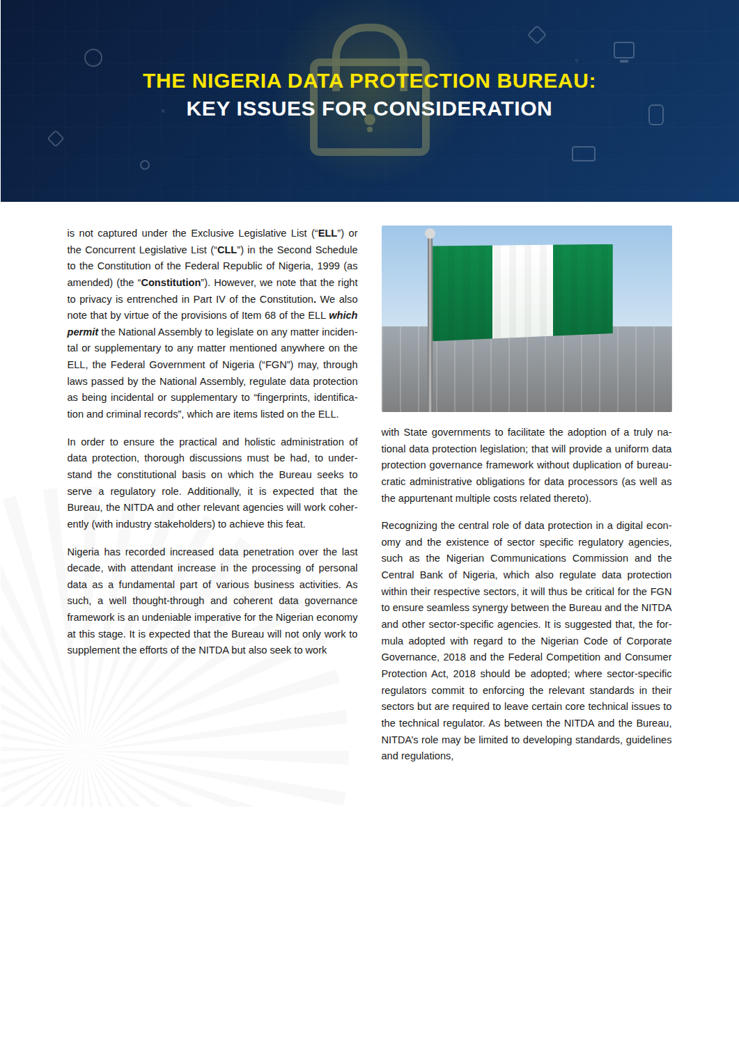THE NIGERIA DATA PROTECTION BUREAU:
KEY ISSUES FOR CONSIDERATION
is not captured under the Exclusive Legislative List (“ELL”) or the Concurrent Legislative List (“CLL”) in the Second Schedule to the Constitution of the Federal Republic of Nigeria, 1999 (as amended) (the “Constitution”). However, we note that the right to privacy is entrenched in Part IV of the Constitution. We also note that by virtue of the provisions of Item 68 of the ELL which permit the National Assembly to legislate on any matter incidental or supplementary to any matter mentioned anywhere on the ELL, the Federal Government of Nigeria (“FGN”) may, through laws passed by the National Assembly, regulate data protection as being incidental or supplementary to “fingerprints, identification and criminal records”, which are items listed on the ELL.
In order to ensure the practical and holistic administration of data protection, thorough discussions must be had, to understand the constitutional basis on which the Bureau seeks to serve a regulatory role. Additionally, it is expected that the Bureau, the NITDA and other relevant agencies will work coherently (with industry stakeholders) to achieve this feat.
Nigeria has recorded increased data penetration over the last decade, with attendant increase in the processing of personal data as a fundamental part of various business activities. As such, a well thought-through and coherent data governance framework is an undeniable imperative for the Nigerian economy at this stage. It is expected that the Bureau will not only work to supplement the efforts of the NITDA but also seek to work
with State governments to facilitate the adoption of a truly national data protection legislation; that will provide a uniform data protection governance framework without duplication of bureaucratic administrative obligations for data processors (as well as the appurtenant multiple costs related thereto).
Recognizing the central role of data protection in a digital economy and the existence of sector specific regulatory agencies, such as the Nigerian Communications Commission and the Central Bank of Nigeria, which also regulate data protection within their respective sectors, it will thus be critical for the FGN to ensure seamless synergy between the Bureau and the NITDA and other sector-specific agencies. It is suggested that, the formula adopted with regard to the Nigerian Code of Corporate Governance, 2018 and the Federal Competition and Consumer Protection Act, 2018 should be adopted; where sector-specific regulators commit to enforcing the relevant standards in their sectors but are required to leave certain core technical issues to the technical regulator. As between the NITDA and the Bureau, NITDA’s role may be limited to developing standards, guidelines and regulations,